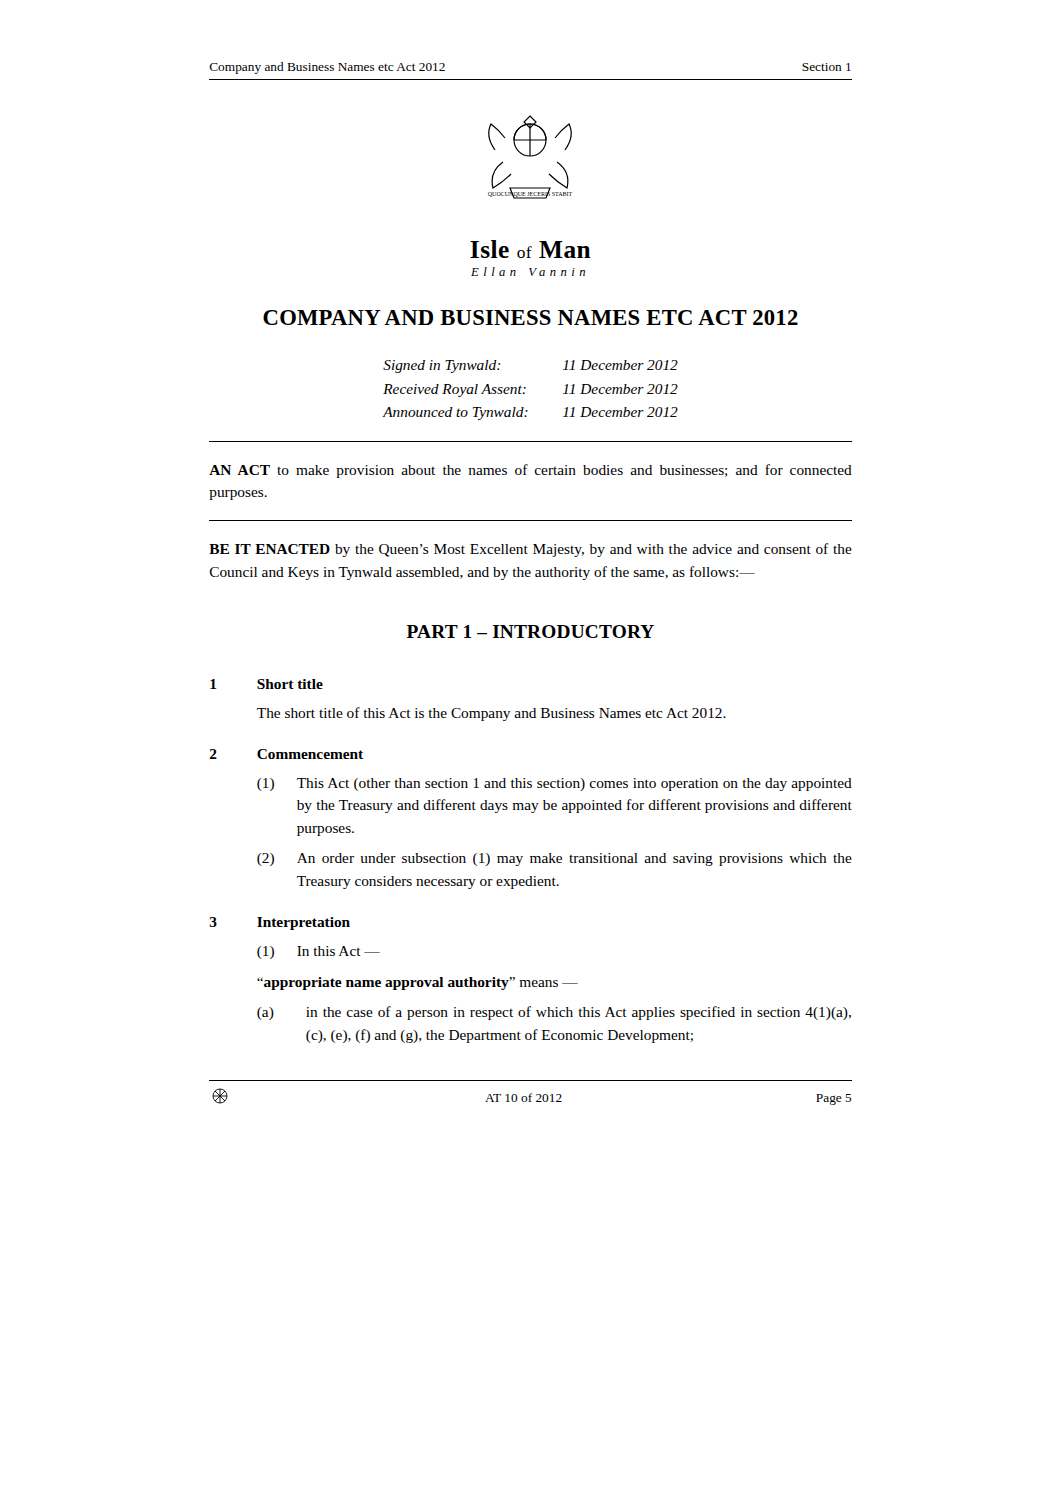Company and Business Names etc Act 2012
Section 1
Isle of Man
Ellan Vannin
COMPANY AND BUSINESS NAMES ETC ACT 2012
| Signed in Tynwald: | 11 December 2012 |
| Received Royal Assent: | 11 December 2012 |
| Announced to Tynwald: | 11 December 2012 |
AN ACT to make provision about the names of certain bodies and businesses; and for connected purposes.
BE IT ENACTED by the Queen’s Most Excellent Majesty, by and with the advice and consent of the Council and Keys in Tynwald assembled, and by the authority of the same, as follows:—
PART 1 – INTRODUCTORY
1 Short title
The short title of this Act is the Company and Business Names etc Act 2012.
2 Commencement
(1) This Act (other than section 1 and this section) comes into operation on the day appointed by the Treasury and different days may be appointed for different provisions and different purposes.
(2) An order under subsection (1) may make transitional and saving provisions which the Treasury considers necessary or expedient.
3 Interpretation
(1) In this Act —
“appropriate name approval authority” means —
(a) in the case of a person in respect of which this Act applies specified in section 4(1)(a), (c), (e), (f) and (g), the Department of Economic Development;
AT 10 of 2012
Page 5